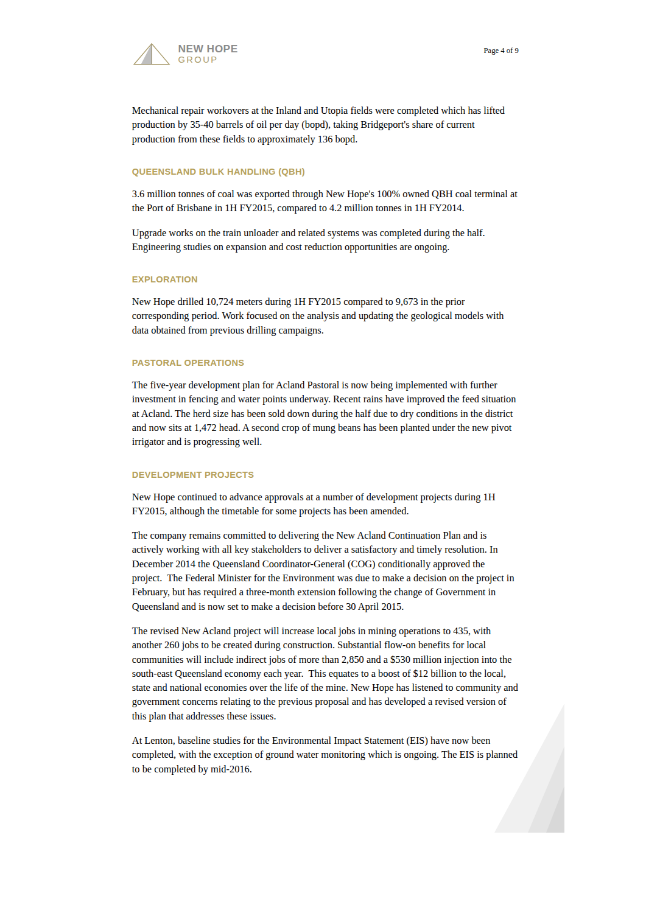NEW HOPE GROUP
Page 4 of 9
Mechanical repair workovers at the Inland and Utopia fields were completed which has lifted production by 35-40 barrels of oil per day (bopd), taking Bridgeport's share of current production from these fields to approximately 136 bopd.
QUEENSLAND BULK HANDLING (QBH)
3.6 million tonnes of coal was exported through New Hope's 100% owned QBH coal terminal at the Port of Brisbane in 1H FY2015, compared to 4.2 million tonnes in 1H FY2014.
Upgrade works on the train unloader and related systems was completed during the half. Engineering studies on expansion and cost reduction opportunities are ongoing.
EXPLORATION
New Hope drilled 10,724 meters during 1H FY2015 compared to 9,673 in the prior corresponding period. Work focused on the analysis and updating the geological models with data obtained from previous drilling campaigns.
PASTORAL OPERATIONS
The five-year development plan for Acland Pastoral is now being implemented with further investment in fencing and water points underway. Recent rains have improved the feed situation at Acland. The herd size has been sold down during the half due to dry conditions in the district and now sits at 1,472 head. A second crop of mung beans has been planted under the new pivot irrigator and is progressing well.
DEVELOPMENT PROJECTS
New Hope continued to advance approvals at a number of development projects during 1H FY2015, although the timetable for some projects has been amended.
The company remains committed to delivering the New Acland Continuation Plan and is actively working with all key stakeholders to deliver a satisfactory and timely resolution. In December 2014 the Queensland Coordinator-General (COG) conditionally approved the project. The Federal Minister for the Environment was due to make a decision on the project in February, but has required a three-month extension following the change of Government in Queensland and is now set to make a decision before 30 April 2015.
The revised New Acland project will increase local jobs in mining operations to 435, with another 260 jobs to be created during construction. Substantial flow-on benefits for local communities will include indirect jobs of more than 2,850 and a $530 million injection into the south-east Queensland economy each year. This equates to a boost of $12 billion to the local, state and national economies over the life of the mine. New Hope has listened to community and government concerns relating to the previous proposal and has developed a revised version of this plan that addresses these issues.
At Lenton, baseline studies for the Environmental Impact Statement (EIS) have now been completed, with the exception of ground water monitoring which is ongoing. The EIS is planned to be completed by mid-2016.